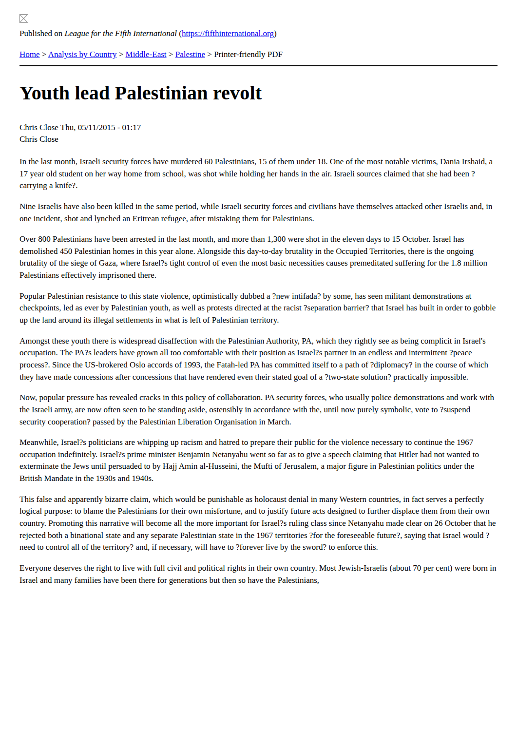Published on League for the Fifth International (https://fifthinternational.org)
Home > Analysis by Country > Middle-East > Palestine > Printer-friendly PDF
Youth lead Palestinian revolt
Chris Close Thu, 05/11/2015 - 01:17
Chris Close
In the last month, Israeli security forces have murdered 60 Palestinians, 15 of them under 18. One of the most notable victims, Dania Irshaid, a 17 year old student on her way home from school, was shot while holding her hands in the air. Israeli sources claimed that she had been ?carrying a knife?.
Nine Israelis have also been killed in the same period, while Israeli security forces and civilians have themselves attacked other Israelis and, in one incident, shot and lynched an Eritrean refugee, after mistaking them for Palestinians.
Over 800 Palestinians have been arrested in the last month, and more than 1,300 were shot in the eleven days to 15 October. Israel has demolished 450 Palestinian homes in this year alone. Alongside this day-to-day brutality in the Occupied Territories, there is the ongoing brutality of the siege of Gaza, where Israel?s tight control of even the most basic necessities causes premeditated suffering for the 1.8 million Palestinians effectively imprisoned there.
Popular Palestinian resistance to this state violence, optimistically dubbed a ?new intifada? by some, has seen militant demonstrations at checkpoints, led as ever by Palestinian youth, as well as protests directed at the racist ?separation barrier? that Israel has built in order to gobble up the land around its illegal settlements in what is left of Palestinian territory.
Amongst these youth there is widespread disaffection with the Palestinian Authority, PA, which they rightly see as being complicit in Israel's occupation. The PA?s leaders have grown all too comfortable with their position as Israel?s partner in an endless and intermittent ?peace process?. Since the US-brokered Oslo accords of 1993, the Fatah-led PA has committed itself to a path of ?diplomacy? in the course of which they have made concessions after concessions that have rendered even their stated goal of a ?two-state solution? practically impossible.
Now, popular pressure has revealed cracks in this policy of collaboration. PA security forces, who usually police demonstrations and work with the Israeli army, are now often seen to be standing aside, ostensibly in accordance with the, until now purely symbolic, vote to ?suspend security cooperation? passed by the Palestinian Liberation Organisation in March.
Meanwhile, Israel?s politicians are whipping up racism and hatred to prepare their public for the violence necessary to continue the 1967 occupation indefinitely. Israel?s prime minister Benjamin Netanyahu went so far as to give a speech claiming that Hitler had not wanted to exterminate the Jews until persuaded to by Hajj Amin al-Husseini, the Mufti of Jerusalem, a major figure in Palestinian politics under the British Mandate in the 1930s and 1940s.
This false and apparently bizarre claim, which would be punishable as holocaust denial in many Western countries, in fact serves a perfectly logical purpose: to blame the Palestinians for their own misfortune, and to justify future acts designed to further displace them from their own country. Promoting this narrative will become all the more important for Israel?s ruling class since Netanyahu made clear on 26 October that he rejected both a binational state and any separate Palestinian state in the 1967 territories ?for the foreseeable future?, saying that Israel would ?need to control all of the territory? and, if necessary, will have to ?forever live by the sword? to enforce this.
Everyone deserves the right to live with full civil and political rights in their own country. Most Jewish-Israelis (about 70 per cent) were born in Israel and many families have been there for generations but then so have the Palestinians,